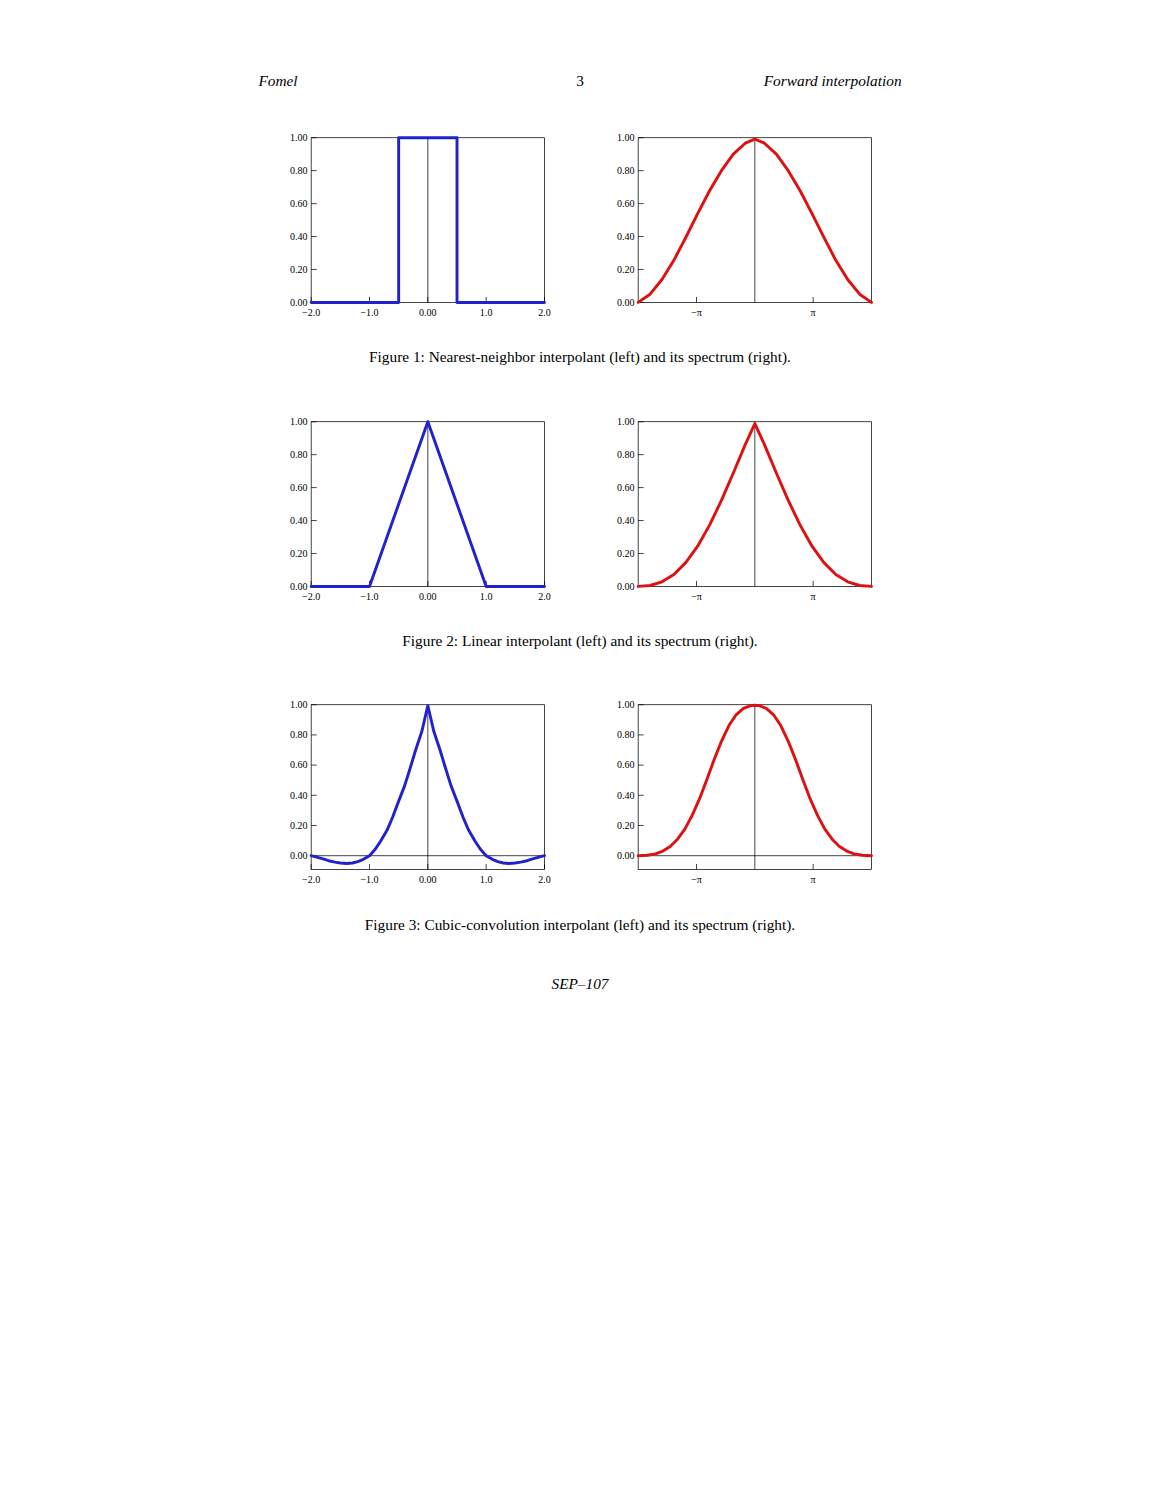Fomel
3
Forward interpolation
0.00 0.20 0.40 0.60 0.80 1.00 −2.0 −1.0 0.00 1.0 2.0
0.00 0.20 0.40 0.60 0.80 1.00 −π π
Figure 1: Nearest-neighbor interpolant (left) and its spectrum (right).
0.00 0.20 0.40 0.60 0.80 1.00 −2.0 −1.0 0.00 1.0 2.0
0.00 0.20 0.40 0.60 0.80 1.00 −π π
Figure 2: Linear interpolant (left) and its spectrum (right).
0.00 0.20 0.40 0.60 0.80 1.00 −2.0 −1.0 0.00 1.0 2.0
0.00 0.20 0.40 0.60 0.80 1.00 −π π
Figure 3: Cubic-convolution interpolant (left) and its spectrum (right).
SEP–107